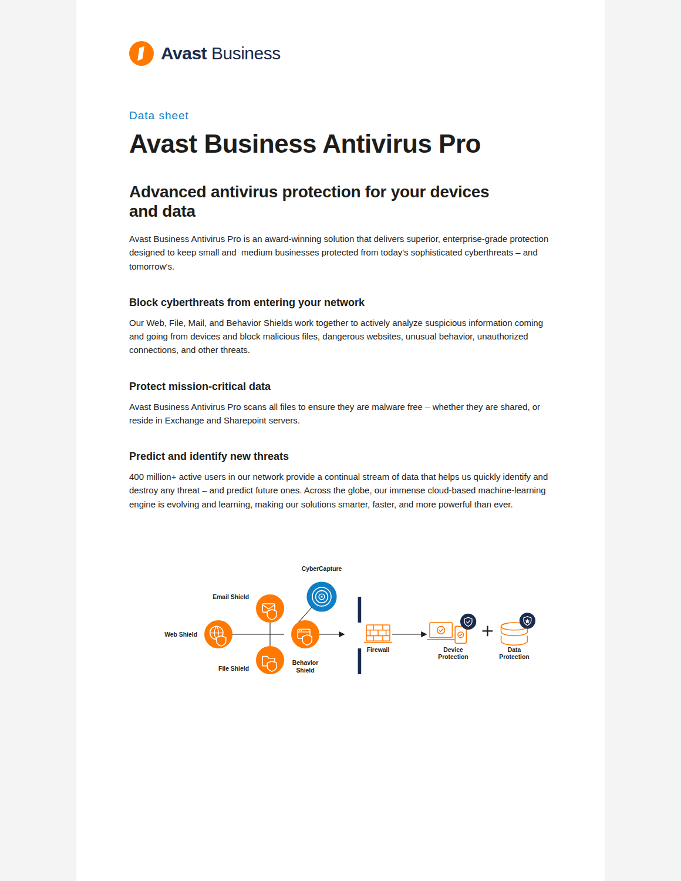Avast Business
Data sheet
Avast Business Antivirus Pro
Advanced antivirus protection for your devices
and data
Avast Business Antivirus Pro is an award-winning solution that delivers superior, enterprise-grade protection designed to keep small and medium businesses protected from today's sophisticated cyberthreats – and tomorrow's.
Block cyberthreats from entering your network
Our Web, File, Mail, and Behavior Shields work together to actively analyze suspicious information coming and going from devices and block malicious files, dangerous websites, unusual behavior, unauthorized connections, and other threats.
Protect mission-critical data
Avast Business Antivirus Pro scans all files to ensure they are malware free – whether they are shared, or reside in Exchange and Sharepoint servers.
Predict and identify new threats
400 million+ active users in our network provide a continual stream of data that helps us quickly identify and destroy any threat – and predict future ones. Across the globe, our immense cloud-based machine-learning engine is evolving and learning, making our solutions smarter, faster, and more powerful than ever.
CyberCapture Email Shield Web Shield File Shield Behavior Shield Firewall Device Protection Data Protection